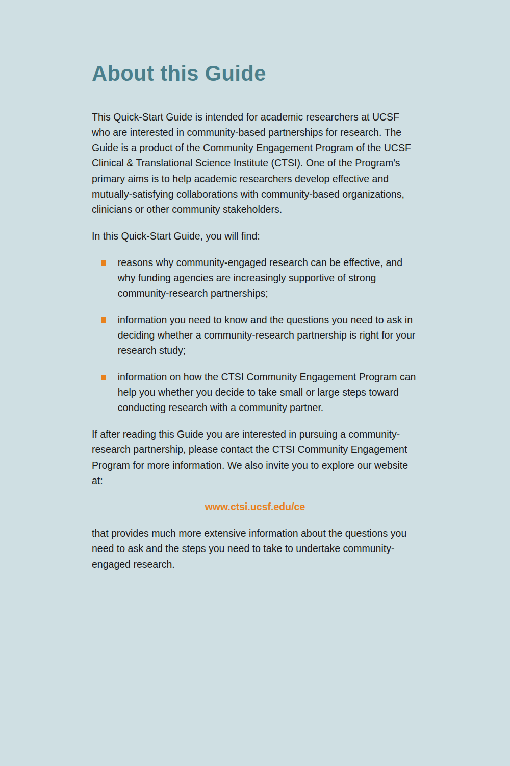About this Guide
This Quick-Start Guide is intended for academic researchers at UCSF who are interested in community-based partnerships for research. The Guide is a product of the Community Engagement Program of the UCSF Clinical & Translational Science Institute (CTSI). One of the Program's primary aims is to help academic researchers develop effective and mutually-satisfying collaborations with community-based organizations, clinicians or other community stakeholders.
In this Quick-Start Guide, you will find:
reasons why community-engaged research can be effective, and why funding agencies are increasingly supportive of strong community-research partnerships;
information you need to know and the questions you need to ask in deciding whether a community-research partnership is right for your research study;
information on how the CTSI Community Engagement Program can help you whether you decide to take small or large steps toward conducting research with a community partner.
If after reading this Guide you are interested in pursuing a community-research partnership, please contact the CTSI Community Engagement Program for more information. We also invite you to explore our website at:
www.ctsi.ucsf.edu/ce
that provides much more extensive information about the questions you need to ask and the steps you need to take to undertake community-engaged research.